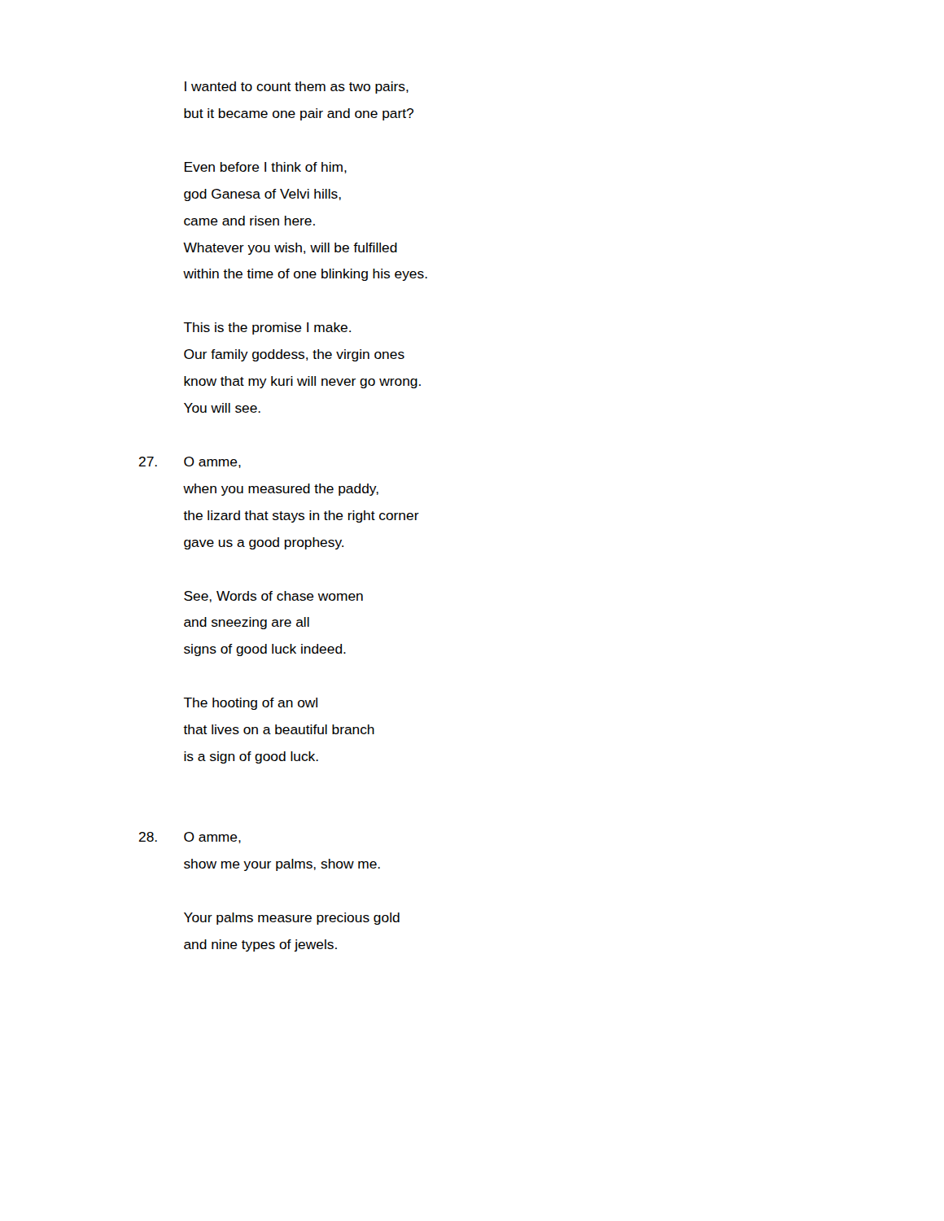I wanted to count them as two pairs,
but it became one pair and one part?
Even before I think of him,
god Ganesa of Velvi hills,
came and risen here.
Whatever you wish, will be fulfilled
within the time of one blinking his eyes.
This is the promise I make.
Our family goddess, the virgin ones
know that my kuri will never go wrong.
You will see.
27.
O amme,
when you measured the paddy,
the lizard that stays in the right corner
gave us a good prophesy.
See, Words of chase women
and sneezing are all
signs of good luck indeed.
The hooting of an owl
that lives on a beautiful branch
is a sign of good luck.
28.
O amme,
show me your palms, show me.
Your palms measure precious gold
and nine types of jewels.